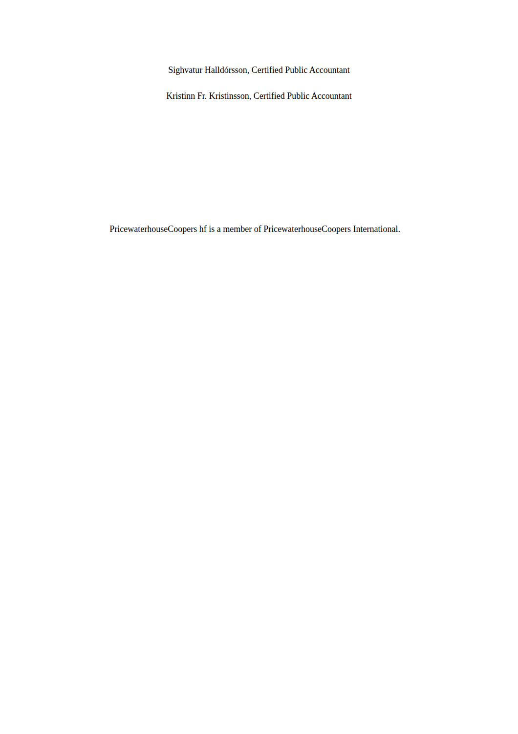Sighvatur Halldórsson, Certified Public Accountant
Kristinn Fr. Kristinsson, Certified Public Accountant
PricewaterhouseCoopers hf is a member of PricewaterhouseCoopers International.